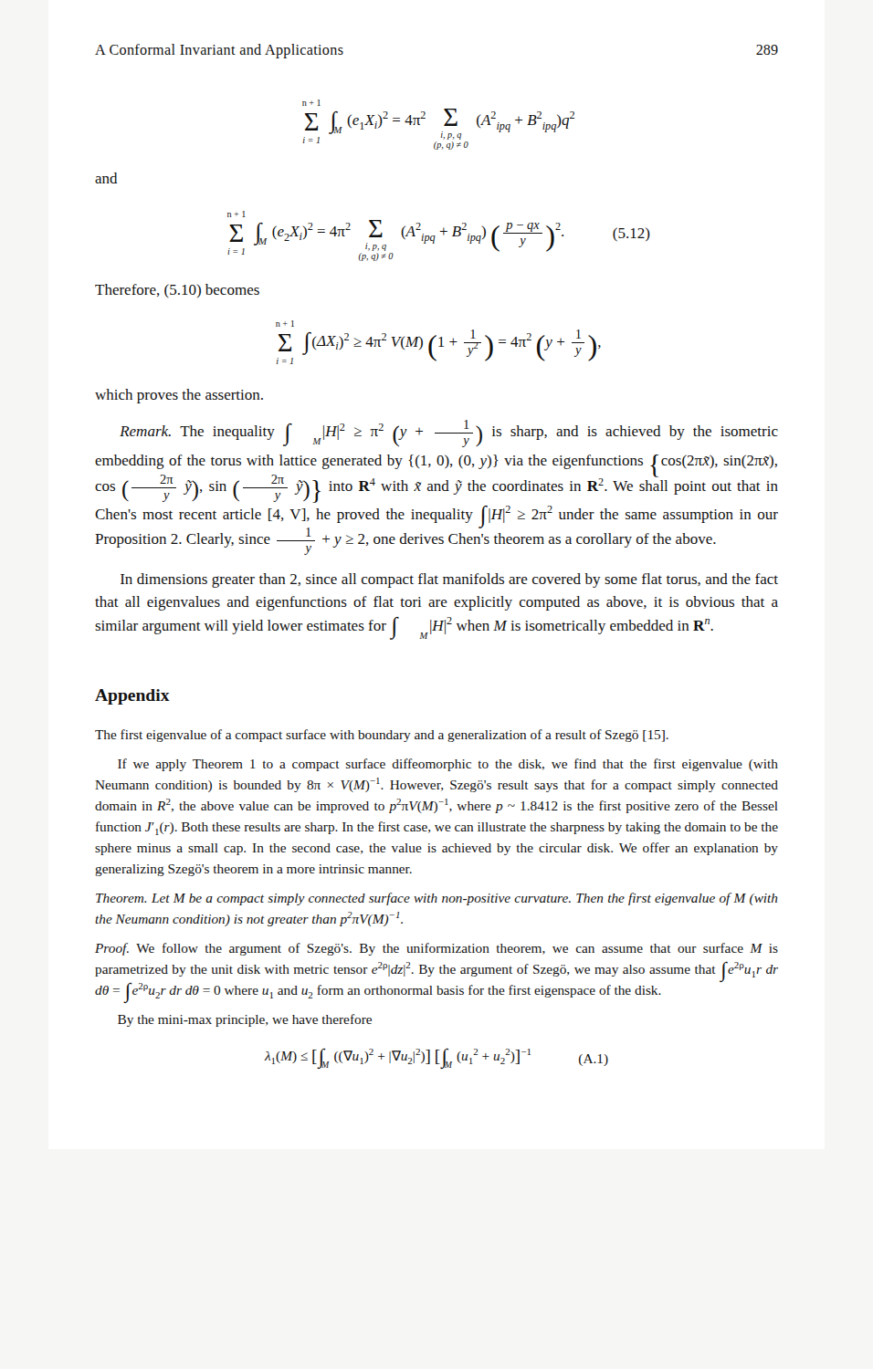A Conformal Invariant and Applications 289
n + 1 Σ i = 1 ∫M (e1Xi)2 = 4π2 Σ i, p, q
(p, q) ≠ 0 (A2ipq + B2ipq)q2
and
n + 1 Σ i = 1 ∫M (e2Xi)2 = 4π2 Σ i, p, q
(p, q) ≠ 0 (A2ipq + B2ipq) (p − qx y)2. (5.12)
Therefore, (5.10) becomes
n + 1 Σ i = 1 ∫(ΔXi)2 ≥ 4π2 V(M) (1 + 1 y2) = 4π2 (y + 1 y),
which proves the assertion.
Remark. The inequality ∫M|H|2 ≥ π2 (y + 1 y) is sharp, and is achieved by the isometric embedding of the torus with lattice generated by {(1, 0), (0, y)} via the eigenfunctions {cos(2πx̃), sin(2πx̃), cos (2π y ỹ), sin (2π y ỹ)} into R4 with x̃ and ỹ the coordinates in R2. We shall point out that in Chen's most recent article [4, V], he proved the inequality ∫|H|2 ≥ 2π2 under the same assumption in our Proposition 2. Clearly, since 1 y + y ≥ 2, one derives Chen's theorem as a corollary of the above.
In dimensions greater than 2, since all compact flat manifolds are covered by some flat torus, and the fact that all eigenvalues and eigenfunctions of flat tori are explicitly computed as above, it is obvious that a similar argument will yield lower estimates for ∫M|H|2 when M is isometrically embedded in Rn.
Appendix
The first eigenvalue of a compact surface with boundary and a generalization of a result of Szegö [15].
If we apply Theorem 1 to a compact surface diffeomorphic to the disk, we find that the first eigenvalue (with Neumann condition) is bounded by 8π × V(M)−1. However, Szegö's result says that for a compact simply connected domain in R2, the above value can be improved to p2πV(M)−1, where p ~ 1.8412 is the first positive zero of the Bessel function J′1(r). Both these results are sharp. In the first case, we can illustrate the sharpness by taking the domain to be the sphere minus a small cap. In the second case, the value is achieved by the circular disk. We offer an explanation by generalizing Szegö's theorem in a more intrinsic manner.
Theorem. Let M be a compact simply connected surface with non-positive curvature. Then the first eigenvalue of M (with the Neumann condition) is not greater than p2πV(M)−1.
Proof. We follow the argument of Szegö's. By the uniformization theorem, we can assume that our surface M is parametrized by the unit disk with metric tensor e2ρ|dz|2. By the argument of Szegö, we may also assume that ∫e2ρu1r dr dθ = ∫e2ρu2r dr dθ = 0 where u1 and u2 form an orthonormal basis for the first eigenspace of the disk.
By the mini-max principle, we have therefore
λ1(M) ≤ [∫M ((∇u1)2 + |∇u2|2)] [∫M (u12 + u22)]−1 (A.1)